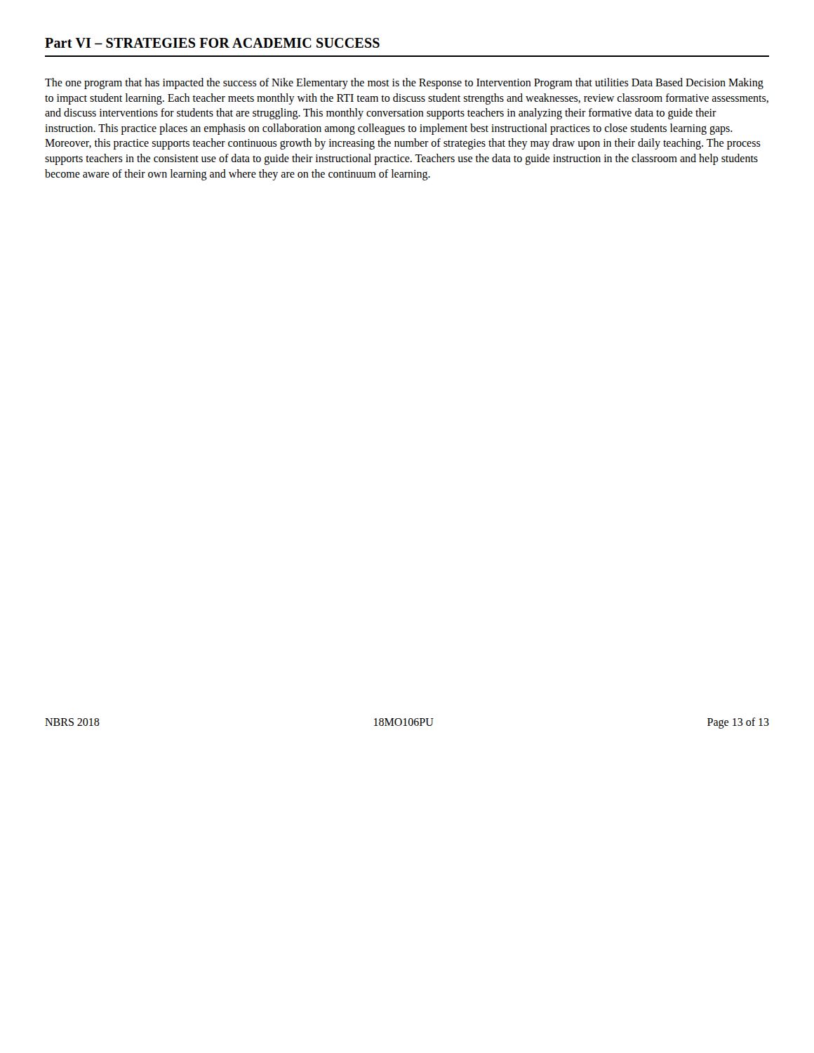Part VI – STRATEGIES FOR ACADEMIC SUCCESS
The one program that has impacted the success of Nike Elementary the most is the Response to Intervention Program that utilities Data Based Decision Making to impact student learning. Each teacher meets monthly with the RTI team to discuss student strengths and weaknesses, review classroom formative assessments, and discuss interventions for students that are struggling. This monthly conversation supports teachers in analyzing their formative data to guide their instruction. This practice places an emphasis on collaboration among colleagues to implement best instructional practices to close students learning gaps. Moreover, this practice supports teacher continuous growth by increasing the number of strategies that they may draw upon in their daily teaching. The process supports teachers in the consistent use of data to guide their instructional practice. Teachers use the data to guide instruction in the classroom and help students become aware of their own learning and where they are on the continuum of learning.
NBRS 2018 18MO106PU Page 13 of 13